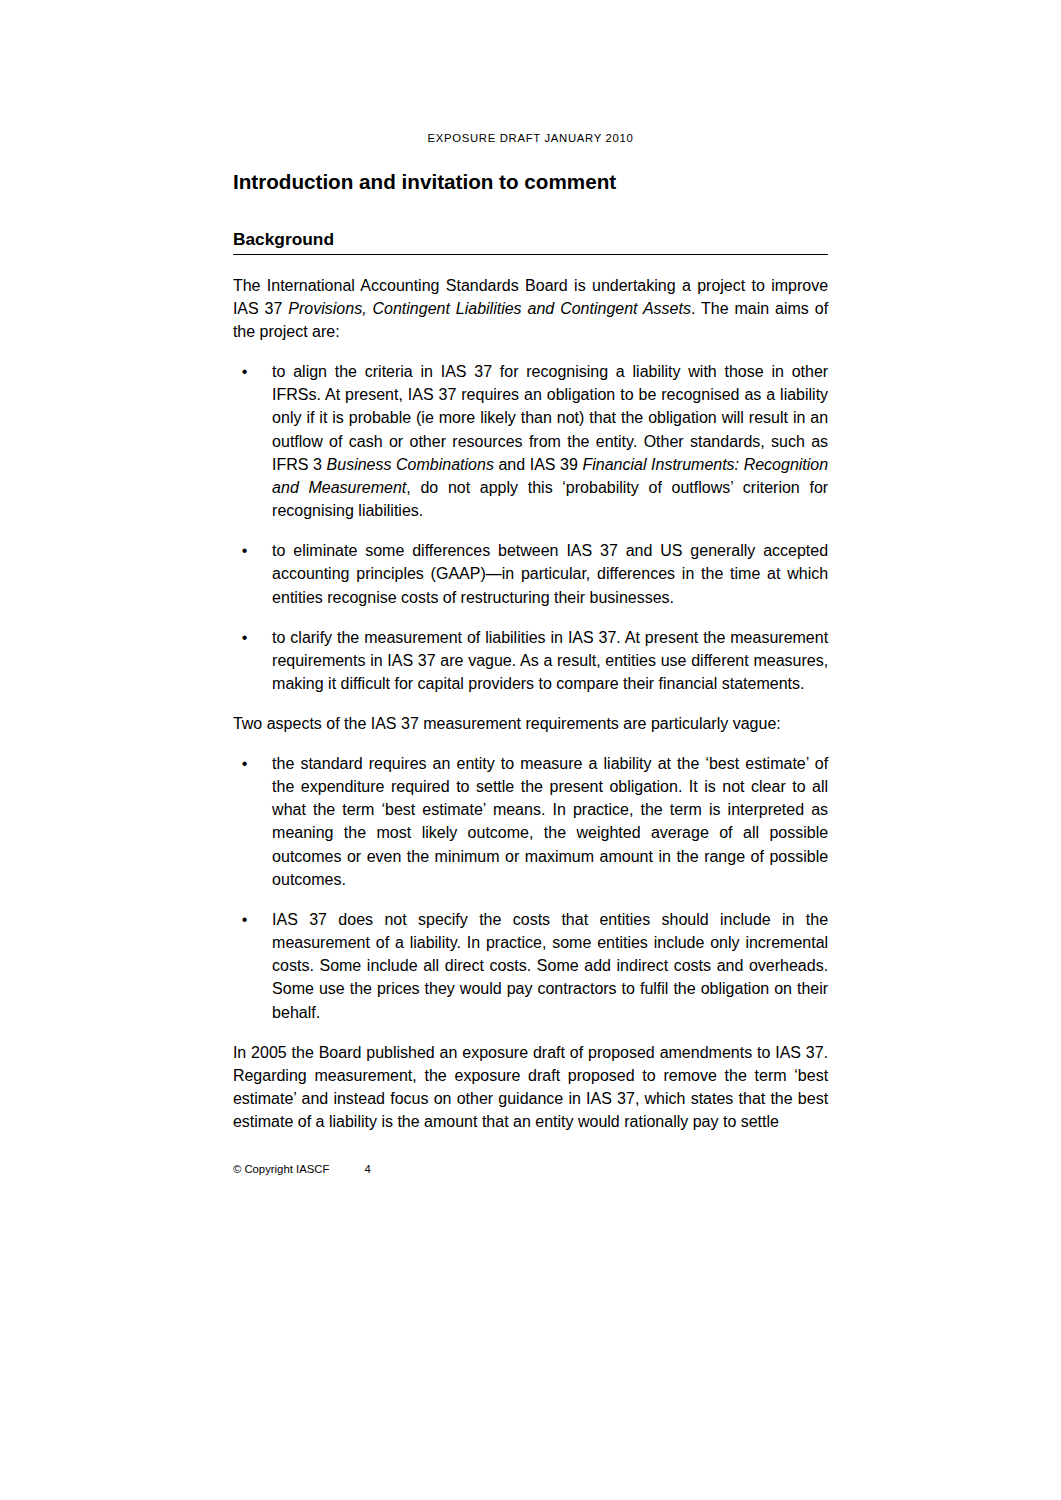Exposure Draft January 2010
Introduction and invitation to comment
Background
The International Accounting Standards Board is undertaking a project to improve IAS 37 Provisions, Contingent Liabilities and Contingent Assets. The main aims of the project are:
to align the criteria in IAS 37 for recognising a liability with those in other IFRSs. At present, IAS 37 requires an obligation to be recognised as a liability only if it is probable (ie more likely than not) that the obligation will result in an outflow of cash or other resources from the entity. Other standards, such as IFRS 3 Business Combinations and IAS 39 Financial Instruments: Recognition and Measurement, do not apply this ‘probability of outflows’ criterion for recognising liabilities.
to eliminate some differences between IAS 37 and US generally accepted accounting principles (GAAP)—in particular, differences in the time at which entities recognise costs of restructuring their businesses.
to clarify the measurement of liabilities in IAS 37. At present the measurement requirements in IAS 37 are vague. As a result, entities use different measures, making it difficult for capital providers to compare their financial statements.
Two aspects of the IAS 37 measurement requirements are particularly vague:
the standard requires an entity to measure a liability at the ‘best estimate’ of the expenditure required to settle the present obligation. It is not clear to all what the term ‘best estimate’ means. In practice, the term is interpreted as meaning the most likely outcome, the weighted average of all possible outcomes or even the minimum or maximum amount in the range of possible outcomes.
IAS 37 does not specify the costs that entities should include in the measurement of a liability. In practice, some entities include only incremental costs. Some include all direct costs. Some add indirect costs and overheads. Some use the prices they would pay contractors to fulfil the obligation on their behalf.
In 2005 the Board published an exposure draft of proposed amendments to IAS 37. Regarding measurement, the exposure draft proposed to remove the term ‘best estimate’ and instead focus on other guidance in IAS 37, which states that the best estimate of a liability is the amount that an entity would rationally pay to settle
© Copyright IASCF 4